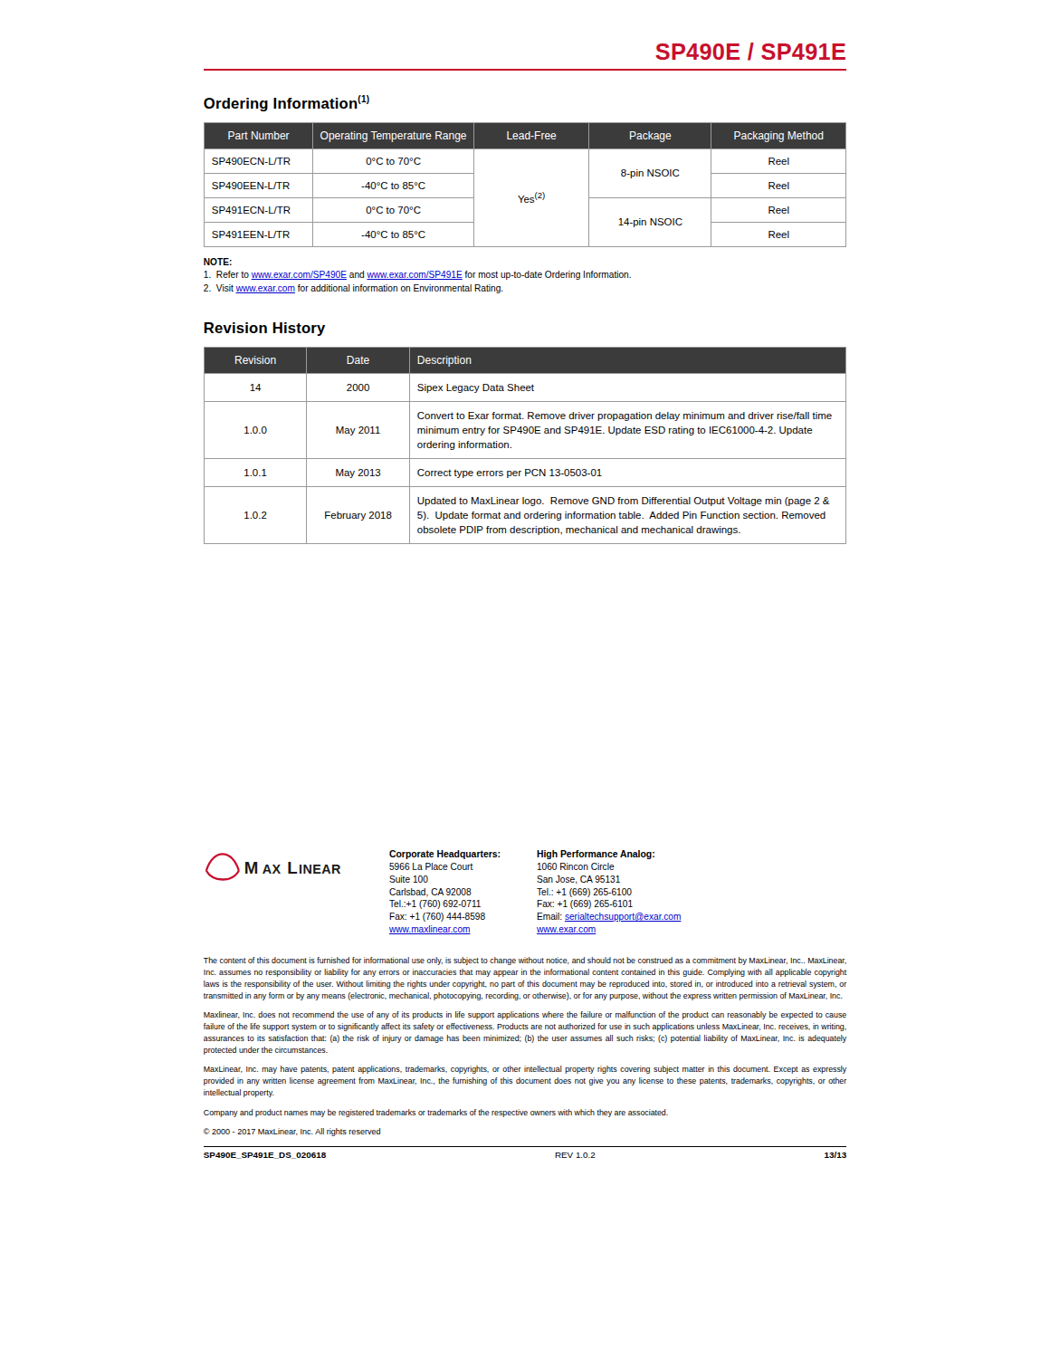SP490E / SP491E
Ordering Information(1)
| Part Number | Operating Temperature Range | Lead-Free | Package | Packaging Method |
| --- | --- | --- | --- | --- |
| SP490ECN-L/TR | 0°C to 70°C | Yes (2) | 8-pin NSOIC | Reel |
| SP490EEN-L/TR | -40°C to 85°C | Reel |
| SP491ECN-L/TR | 0°C to 70°C | 14-pin NSOIC | Reel |
| SP491EEN-L/TR | -40°C to 85°C | Reel |
NOTE:
1. Refer to www.exar.com/SP490E and www.exar.com/SP491E for most up-to-date Ordering Information.
2. Visit www.exar.com for additional information on Environmental Rating.
Revision History
| Revision | Date | Description |
| --- | --- | --- |
| 14 | 2000 | Sipex Legacy Data Sheet |
| 1.0.0 | May 2011 | Convert to Exar format. Remove driver propagation delay minimum and driver rise/fall time minimum entry for SP490E and SP491E. Update ESD rating to IEC61000-4-2. Update ordering information. |
| 1.0.1 | May 2013 | Correct type errors per PCN 13-0503-01 |
| 1.0.2 | February 2018 | Updated to MaxLinear logo. Remove GND from Differential Output Voltage min (page 2 & 5). Update format and ordering information table. Added Pin Function section. Removed obsolete PDIP from description, mechanical and mechanical drawings. |
M AX L INEAR
Corporate Headquarters:
5966 La Place Court
Suite 100
Carlsbad, CA 92008
Tel.:+1 (760) 692-0711
Fax: +1 (760) 444-8598
www.maxlinear.com
High Performance Analog:
1060 Rincon Circle
San Jose, CA 95131
Tel.: +1 (669) 265-6100
Fax: +1 (669) 265-6101
Email: serialtechsupport@exar.com
www.exar.com
The content of this document is furnished for informational use only, is subject to change without notice, and should not be construed as a commitment by MaxLinear, Inc.. MaxLinear, Inc. assumes no responsibility or liability for any errors or inaccuracies that may appear in the informational content contained in this guide. Complying with all applicable copyright laws is the responsibility of the user. Without limiting the rights under copyright, no part of this document may be reproduced into, stored in, or introduced into a retrieval system, or transmitted in any form or by any means (electronic, mechanical, photocopying, recording, or otherwise), or for any purpose, without the express written permission of MaxLinear, Inc.
Maxlinear, Inc. does not recommend the use of any of its products in life support applications where the failure or malfunction of the product can reasonably be expected to cause failure of the life support system or to significantly affect its safety or effectiveness. Products are not authorized for use in such applications unless MaxLinear, Inc. receives, in writing, assurances to its satisfaction that: (a) the risk of injury or damage has been minimized; (b) the user assumes all such risks; (c) potential liability of MaxLinear, Inc. is adequately protected under the circumstances.
MaxLinear, Inc. may have patents, patent applications, trademarks, copyrights, or other intellectual property rights covering subject matter in this document. Except as expressly provided in any written license agreement from MaxLinear, Inc., the furnishing of this document does not give you any license to these patents, trademarks, copyrights, or other intellectual property.
Company and product names may be registered trademarks or trademarks of the respective owners with which they are associated.
© 2000 - 2017 MaxLinear, Inc. All rights reserved
SP490E_SP491E_DS_020618
REV 1.0.2
13/13